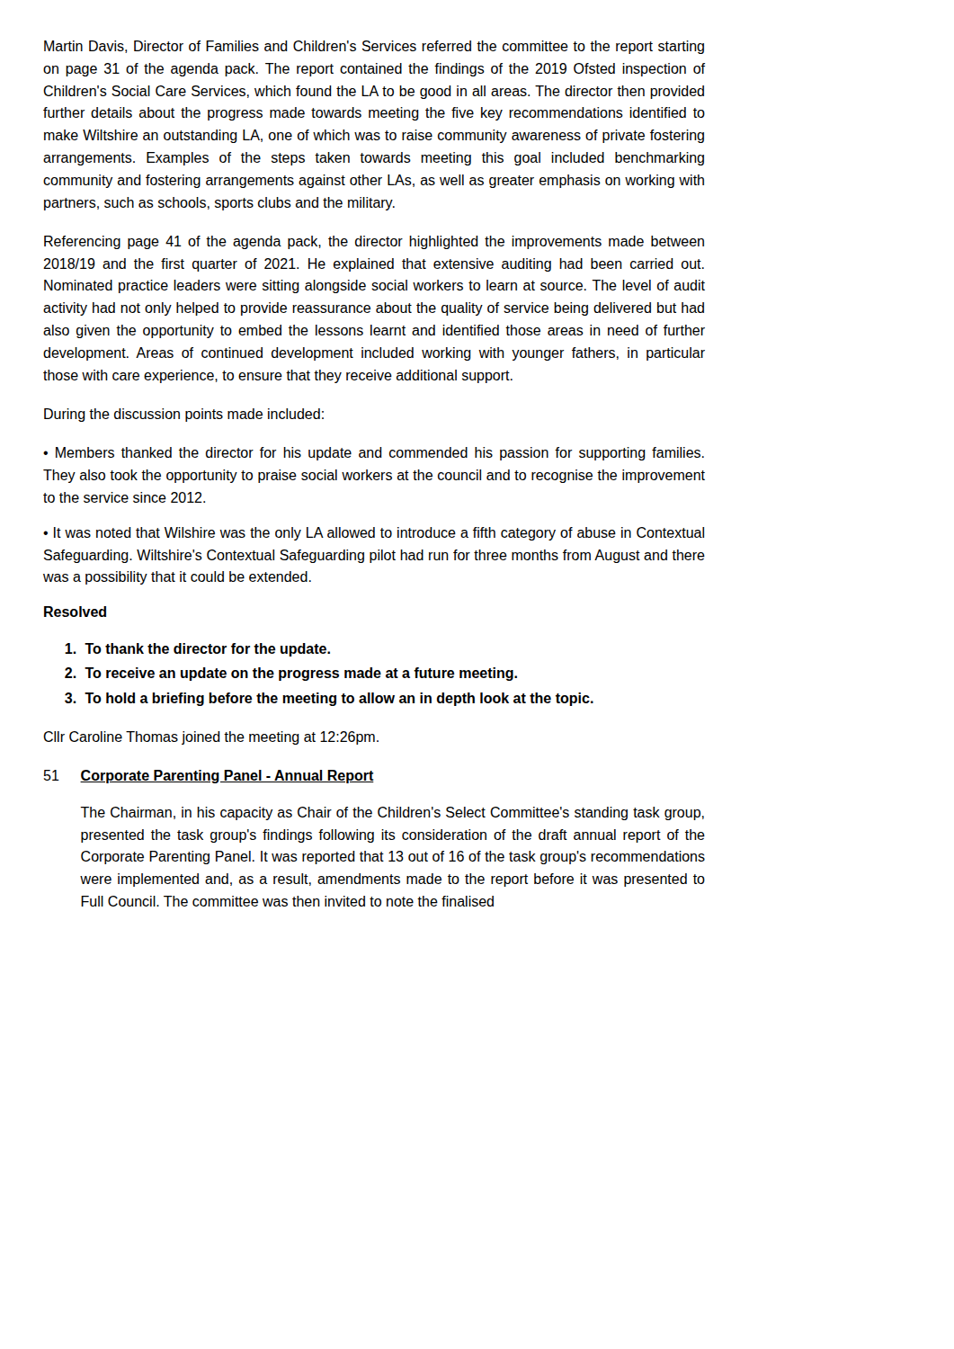Martin Davis, Director of Families and Children's Services referred the committee to the report starting on page 31 of the agenda pack. The report contained the findings of the 2019 Ofsted inspection of Children's Social Care Services, which found the LA to be good in all areas. The director then provided further details about the progress made towards meeting the five key recommendations identified to make Wiltshire an outstanding LA, one of which was to raise community awareness of private fostering arrangements. Examples of the steps taken towards meeting this goal included benchmarking community and fostering arrangements against other LAs, as well as greater emphasis on working with partners, such as schools, sports clubs and the military.
Referencing page 41 of the agenda pack, the director highlighted the improvements made between 2018/19 and the first quarter of 2021. He explained that extensive auditing had been carried out. Nominated practice leaders were sitting alongside social workers to learn at source. The level of audit activity had not only helped to provide reassurance about the quality of service being delivered but had also given the opportunity to embed the lessons learnt and identified those areas in need of further development. Areas of continued development included working with younger fathers, in particular those with care experience, to ensure that they receive additional support.
During the discussion points made included:
• Members thanked the director for his update and commended his passion for supporting families. They also took the opportunity to praise social workers at the council and to recognise the improvement to the service since 2012.
• It was noted that Wilshire was the only LA allowed to introduce a fifth category of abuse in Contextual Safeguarding. Wiltshire's Contextual Safeguarding pilot had run for three months from August and there was a possibility that it could be extended.
Resolved
To thank the director for the update.
To receive an update on the progress made at a future meeting.
To hold a briefing before the meeting to allow an in depth look at the topic.
Cllr Caroline Thomas joined the meeting at 12:26pm.
51 Corporate Parenting Panel - Annual Report
The Chairman, in his capacity as Chair of the Children's Select Committee's standing task group, presented the task group's findings following its consideration of the draft annual report of the Corporate Parenting Panel. It was reported that 13 out of 16 of the task group's recommendations were implemented and, as a result, amendments made to the report before it was presented to Full Council. The committee was then invited to note the finalised